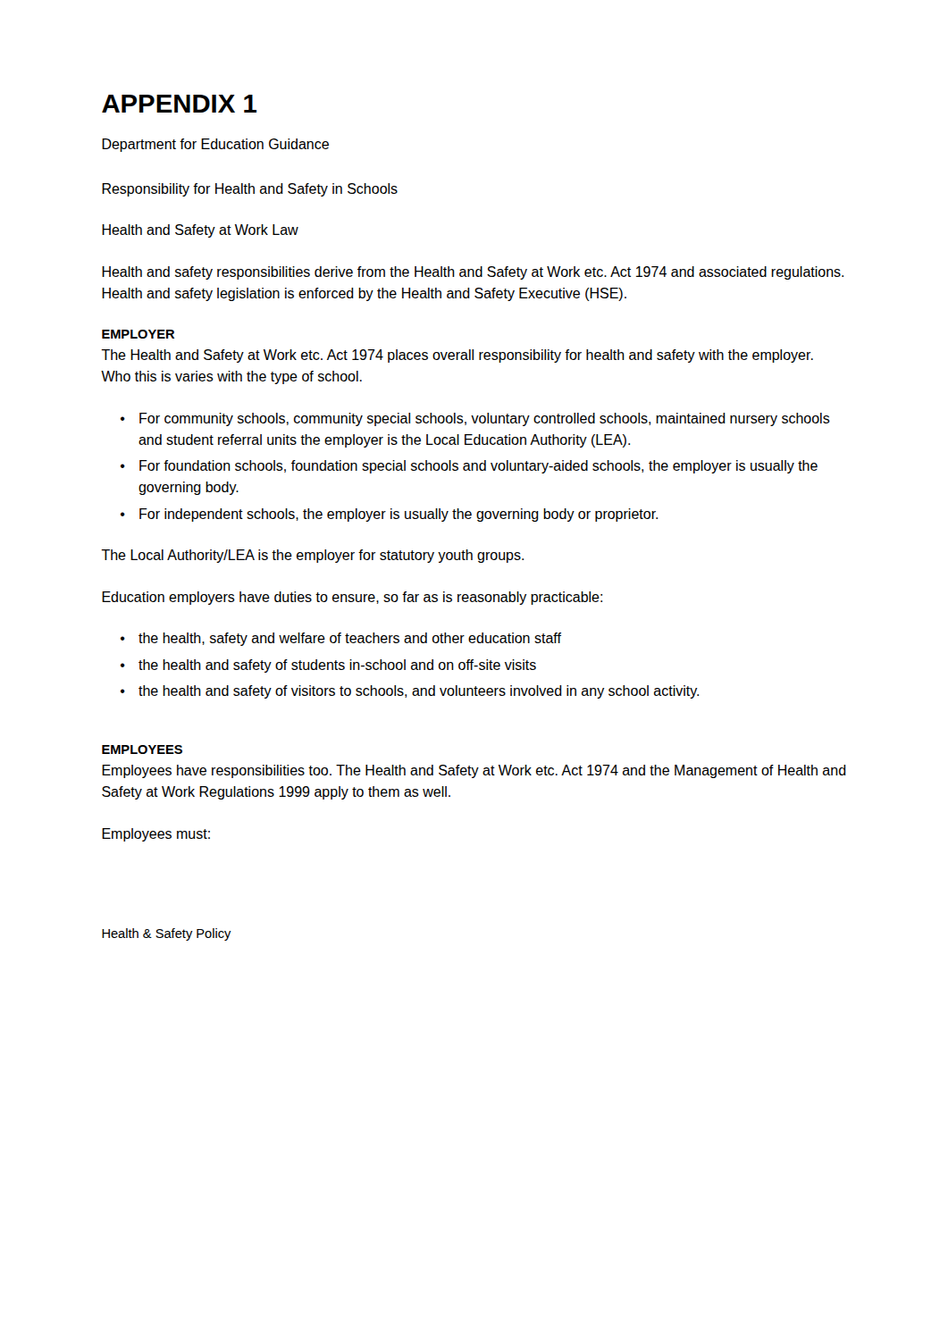APPENDIX 1
Department for Education Guidance
Responsibility for Health and Safety in Schools
Health and Safety at Work Law
Health and safety responsibilities derive from the Health and Safety at Work etc. Act 1974 and associated regulations. Health and safety legislation is enforced by the Health and Safety Executive (HSE).
Employer
The Health and Safety at Work etc. Act 1974 places overall responsibility for health and safety with the employer. Who this is varies with the type of school.
For community schools, community special schools, voluntary controlled schools, maintained nursery schools and student referral units the employer is the Local Education Authority (LEA).
For foundation schools, foundation special schools and voluntary-aided schools, the employer is usually the governing body.
For independent schools, the employer is usually the governing body or proprietor.
The Local Authority/LEA is the employer for statutory youth groups.
Education employers have duties to ensure, so far as is reasonably practicable:
the health, safety and welfare of teachers and other education staff
the health and safety of students in-school and on off-site visits
the health and safety of visitors to schools, and volunteers involved in any school activity.
Employees
Employees have responsibilities too. The Health and Safety at Work etc. Act 1974 and the Management of Health and Safety at Work Regulations 1999 apply to them as well.
Employees must:
Health & Safety Policy